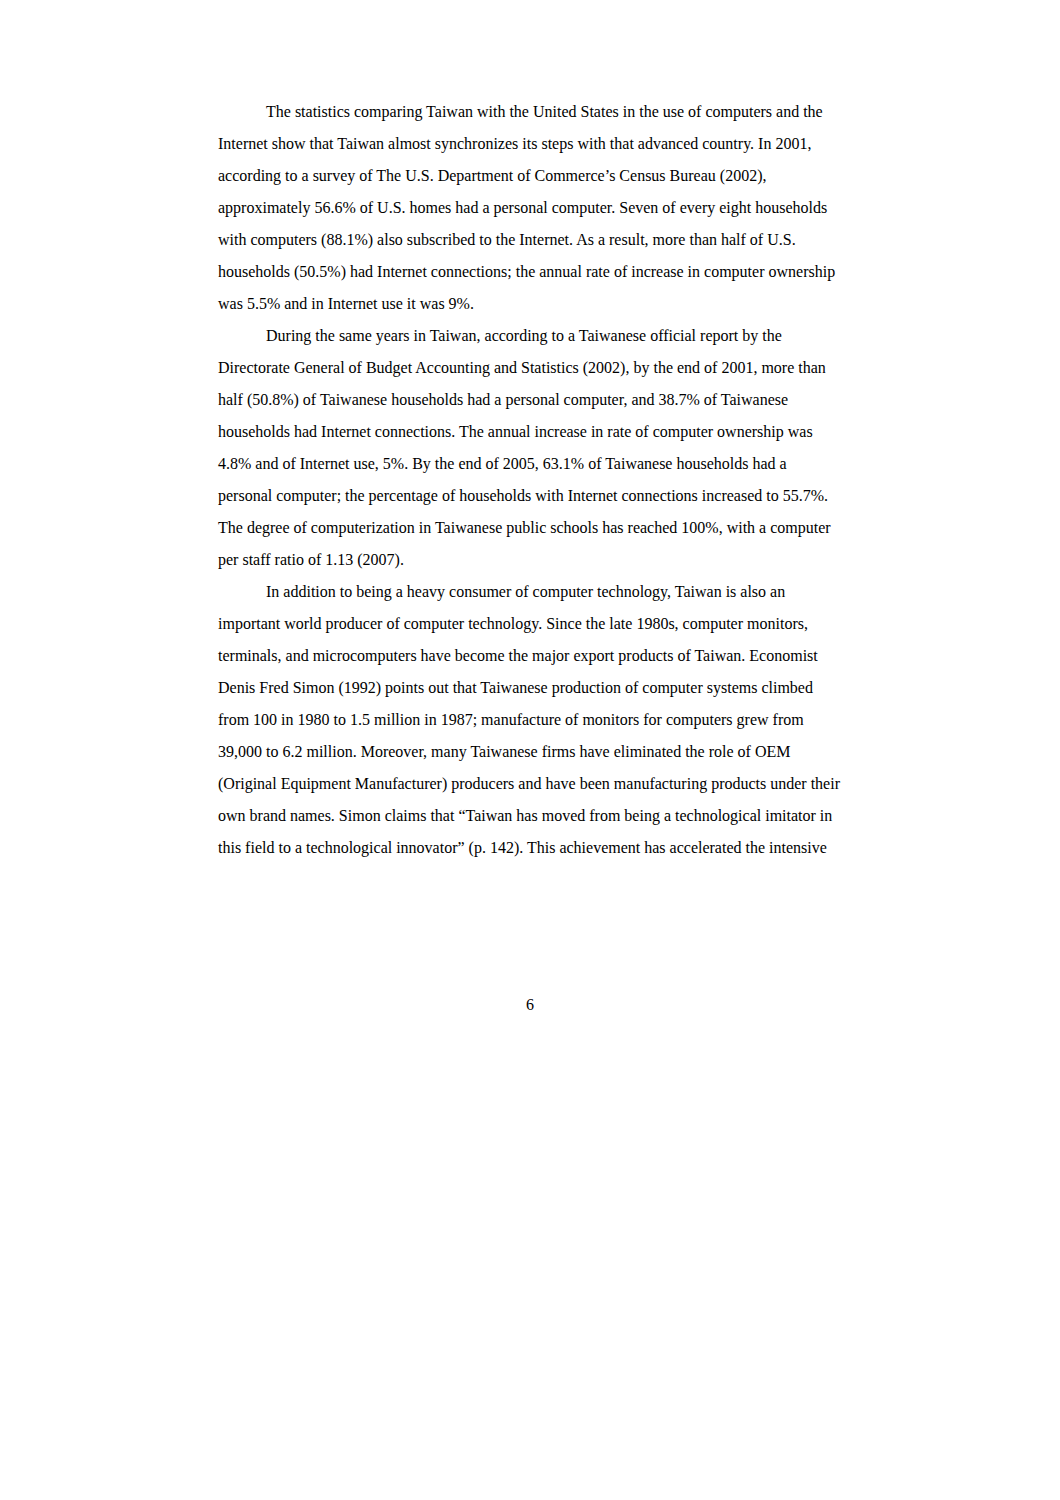The statistics comparing Taiwan with the United States in the use of computers and the Internet show that Taiwan almost synchronizes its steps with that advanced country. In 2001, according to a survey of The U.S. Department of Commerce’s Census Bureau (2002), approximately 56.6% of U.S. homes had a personal computer. Seven of every eight households with computers (88.1%) also subscribed to the Internet. As a result, more than half of U.S. households (50.5%) had Internet connections; the annual rate of increase in computer ownership was 5.5% and in Internet use it was 9%.
During the same years in Taiwan, according to a Taiwanese official report by the Directorate General of Budget Accounting and Statistics (2002), by the end of 2001, more than half (50.8%) of Taiwanese households had a personal computer, and 38.7% of Taiwanese households had Internet connections. The annual increase in rate of computer ownership was 4.8% and of Internet use, 5%. By the end of 2005, 63.1% of Taiwanese households had a personal computer; the percentage of households with Internet connections increased to 55.7%. The degree of computerization in Taiwanese public schools has reached 100%, with a computer per staff ratio of 1.13 (2007).
In addition to being a heavy consumer of computer technology, Taiwan is also an important world producer of computer technology. Since the late 1980s, computer monitors, terminals, and microcomputers have become the major export products of Taiwan. Economist Denis Fred Simon (1992) points out that Taiwanese production of computer systems climbed from 100 in 1980 to 1.5 million in 1987; manufacture of monitors for computers grew from 39,000 to 6.2 million. Moreover, many Taiwanese firms have eliminated the role of OEM (Original Equipment Manufacturer) producers and have been manufacturing products under their own brand names. Simon claims that “Taiwan has moved from being a technological imitator in this field to a technological innovator” (p. 142). This achievement has accelerated the intensive
6